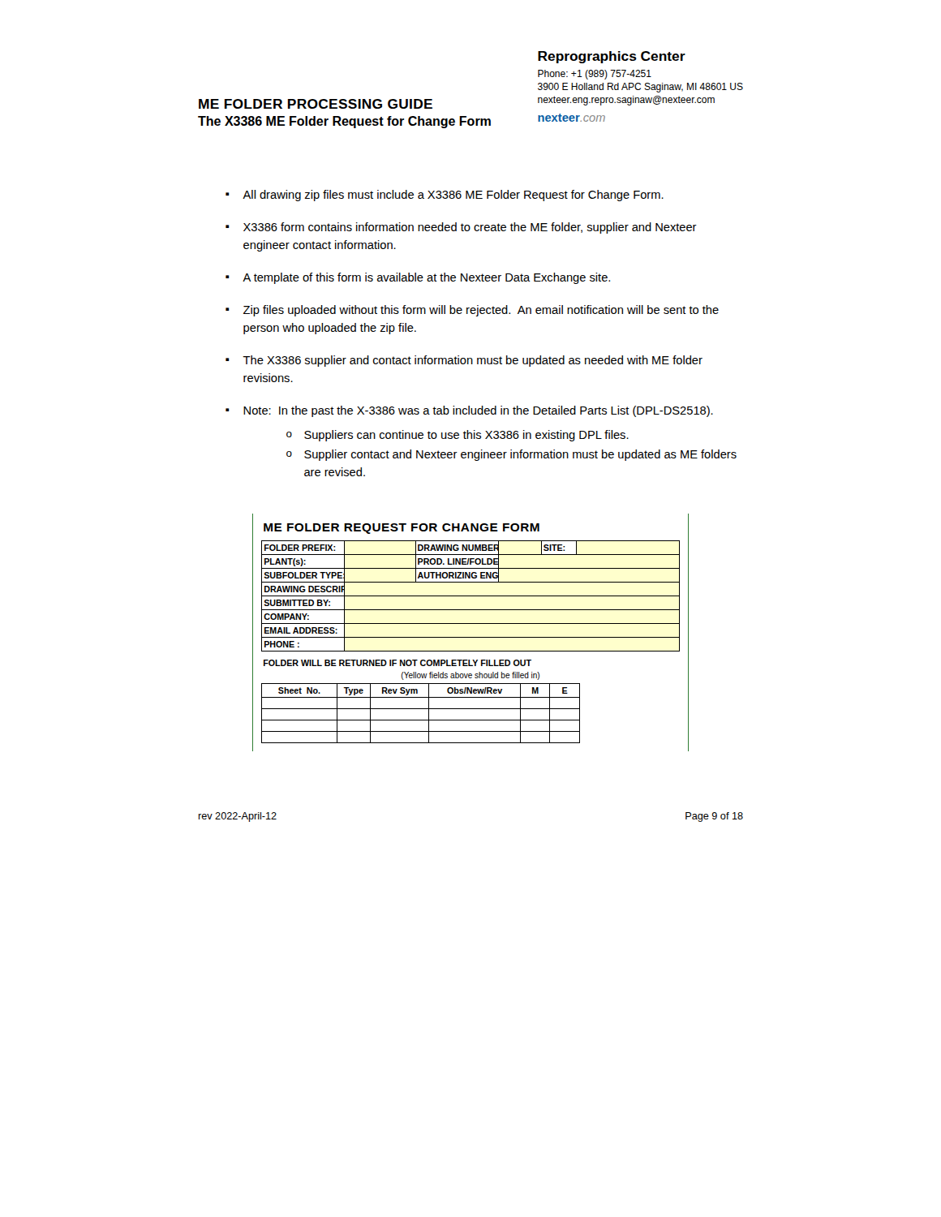ME FOLDER PROCESSING GUIDE
The X3386 ME Folder Request for Change Form
Reprographics Center
Phone: +1 (989) 757-4251
3900 E Holland Rd APC Saginaw, MI 48601 US
nexteer.eng.repro.saginaw@nexteer.com
nexteer.com
All drawing zip files must include a X3386 ME Folder Request for Change Form.
X3386 form contains information needed to create the ME folder, supplier and Nexteer engineer contact information.
A template of this form is available at the Nexteer Data Exchange site.
Zip files uploaded without this form will be rejected. An email notification will be sent to the person who uploaded the zip file.
The X3386 supplier and contact information must be updated as needed with ME folder revisions.
Note: In the past the X-3386 was a tab included in the Detailed Parts List (DPL-DS2518).
Suppliers can continue to use this X3386 in existing DPL files.
Supplier contact and Nexteer engineer information must be updated as ME folders are revised.
ME FOLDER REQUEST FOR CHANGE FORM
| FOLDER PREFIX: | | DRAWING NUMBER: | | SITE: | |
| PLANT(s): | | PROD. LINE/FOLDER DESC.: | |
| SUBFOLDER TYPE: | | AUTHORIZING ENGINEER: | |
| DRAWING DESCRIPTION: | |
| SUBMITTED BY: | |
| COMPANY: | |
| EMAIL ADDRESS: | |
| PHONE : | |
FOLDER WILL BE RETURNED IF NOT COMPLETELY FILLED OUT
(Yellow fields above should be filled in)
| Sheet No. | Type | Rev Sym | Obs/New/Rev | M | E | |
| --- | --- | --- | --- | --- | --- | --- |
rev 2022-April-12
Page 9 of 18